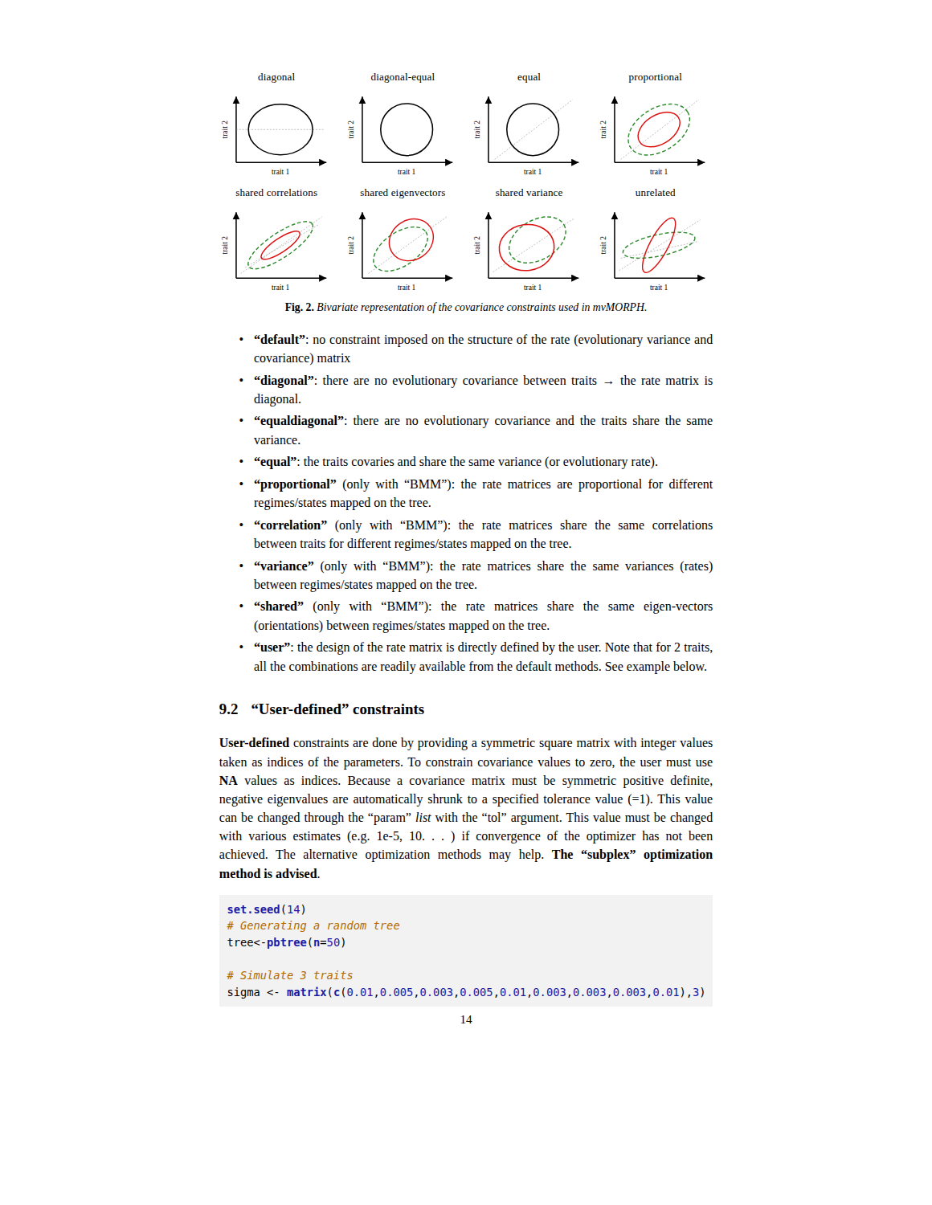diagonal
trait 1 trait 2
diagonal-equal
trait 1 trait 2
equal
trait 1 trait 2
proportional
trait 1 trait 2
shared correlations
trait 1 trait 2
shared eigenvectors
trait 1 trait 2
shared variance
trait 1 trait 2
unrelated
trait 1 trait 2
Fig. 2. Bivariate representation of the covariance constraints used in mvMORPH.
“default”: no constraint imposed on the structure of the rate (evolutionary variance and covariance) matrix
“diagonal”: there are no evolutionary covariance between traits → the rate matrix is diagonal.
“equaldiagonal”: there are no evolutionary covariance and the traits share the same variance.
“equal”: the traits covaries and share the same variance (or evolutionary rate).
“proportional” (only with “BMM”): the rate matrices are proportional for different regimes/states mapped on the tree.
“correlation” (only with “BMM”): the rate matrices share the same correlations between traits for different regimes/states mapped on the tree.
“variance” (only with “BMM”): the rate matrices share the same variances (rates) between regimes/states mapped on the tree.
“shared” (only with “BMM”): the rate matrices share the same eigen-vectors (orientations) between regimes/states mapped on the tree.
“user”: the design of the rate matrix is directly defined by the user. Note that for 2 traits, all the combinations are readily available from the default methods. See example below.
9.2“User-defined” constraints
User-defined constraints are done by providing a symmetric square matrix with integer values taken as indices of the parameters. To constrain covariance values to zero, the user must use NA values as indices. Because a covariance matrix must be symmetric positive definite, negative eigenvalues are automatically shrunk to a specified tolerance value (=1). This value can be changed through the “param” list with the “tol” argument. This value must be changed with various estimates (e.g. 1e-5, 10. . . ) if convergence of the optimizer has not been achieved. The alternative optimization methods may help. The “subplex” optimization method is advised.
set.seed(14)
# Generating a random tree
tree<-pbtree(n=50)

# Simulate 3 traits
sigma <- matrix(c(0.01,0.005,0.003,0.005,0.01,0.003,0.003,0.003,0.01),3)
14